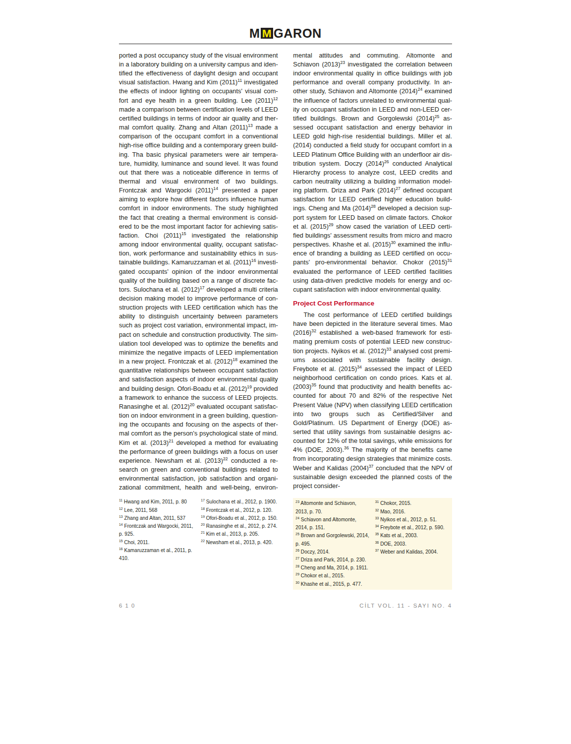MMGARON
ported a post occupancy study of the visual environment in a laboratory building on a university campus and identified the effectiveness of daylight design and occupant visual satisfaction. Hwang and Kim (2011)11 investigated the effects of indoor lighting on occupants' visual comfort and eye health in a green building. Lee (2011)12 made a comparison between certification levels of LEED certified buildings in terms of indoor air quality and thermal comfort quality. Zhang and Altan (2011)13 made a comparison of the occupant comfort in a conventional high-rise office building and a contemporary green building. Tha basic physical parameters were air temperature, humidity, luminance and sound level. It was found out that there was a noticeable difference in terms of thermal and visual environment of two buildings. Frontczak and Wargocki (2011)14 presented a paper aiming to explore how different factors influence human comfort in indoor environments. The study highlighted the fact that creating a thermal environment is considered to be the most important factor for achieving satisfaction. Choi (2011)15 investigated the relationship among indoor environmental quality, occupant satisfaction, work performance and sustainability ethics in sustainable buildings. Kamaruzzaman et al. (2011)16 investigated occupants' opinion of the indoor environmental quality of the building based on a range of discrete factors. Sulochana et al. (2012)17 developed a multi criteria decision making model to improve performance of construction projects with LEED certification which has the ability to distinguish uncertainty between parameters such as project cost variation, environmental impact, impact on schedule and construction productivity. The simulation tool developed was to optimize the benefits and minimize the negative impacts of LEED implementation in a new project. Frontczak et al. (2012)18 examined the quantitative relationships between occupant satisfaction and satisfaction aspects of indoor environmental quality and building design. Ofori-Boadu et al. (2012)19 provided a framework to enhance the success of LEED projects. Ranasinghe et al. (2012)20 evaluated occupant satisfaction on indoor environment in a green building, questioning the occupants and focusing on the aspects of thermal comfort as the person's psychological state of mind. Kim et al. (2013)21 developed a method for evaluating the performance of green buildings with a focus on user experience. Newsham et al. (2013)22 conducted a research on green and conventional buildings related to environmental satisfaction, job satisfaction and organizational commitment, health and well-being, environmental attitudes and commuting. Altomonte and Schiavon (2013)23 investigated the correlation between indoor environmental quality in office buildings with job performance and overall company productivity. In another study, Schiavon and Altomonte (2014)24 examined the influence of factors unrelated to environmental quality on occupant satisfaction in LEED and non-LEED certified buildings. Brown and Gorgolewski (2014)25 assessed occupant satisfaction and energy behavior in LEED gold high-rise residential buildings. Miller et al. (2014) conducted a field study for occupant comfort in a LEED Platinum Office Building with an underfloor air distribution system. Doczy (2014)26 conducted Analytical Hierarchy process to analyze cost, LEED credits and carbon neutrality utilizing a building information modeling platform. Driza and Park (2014)27 defined occupant satisfaction for LEED certified higher education buildings. Cheng and Ma (2014)28 developed a decision support system for LEED based on climate factors. Chokor et al. (2015)29 show cased the variation of LEED certified buildings' assessment results from micro and macro perspectives. Khashe et al. (2015)30 examined the influence of branding a building as LEED certified on occupants' pro-environmental behavior. Chokor (2015)31 evaluated the performance of LEED certified facilities using data-driven predictive models for energy and occupant satisfaction with indoor environmental quality.
Project Cost Performance
The cost performance of LEED certified buildings have been depicted in the literature several times. Mao (2016)32 established a web-based framework for estimating premium costs of potential LEED new construction projects. Nyikos et al. (2012)33 analysed cost premiums associated with sustainable facility design. Freybote et al. (2015)34 assessed the impact of LEED neighborhood certification on condo prices. Kats et al. (2003)35 found that productivity and health benefits accounted for about 70 and 82% of the respective Net Present Value (NPV) when classifying LEED certification into two groups such as Certified/Silver and Gold/Platinum. US Department of Energy (DOE) asserted that utility savings from sustainable designs accounted for 12% of the total savings, while emissions for 4% (DOE, 2003).36 The majority of the benefits came from incorporating design strategies that minimize costs. Weber and Kalidas (2004)37 concluded that the NPV of sustainable design exceeded the planned costs of the project consider-
11 Hwang and Kim, 2011, p. 80
12 Lee, 2011, 568
13 Zhang and Altan, 2011, 537
14 Frontczak and Wargocki, 2011, p. 925.
15 Choi, 2011.
16 Kamaruzzaman et al., 2011, p. 410.
17 Sulochana et al., 2012, p. 1900.
18 Frontczak et al., 2012, p. 120.
19 Ofori-Boadu et al., 2012, p. 150.
20 Ranasinghe et al., 2012, p. 274.
21 Kim et al., 2013, p. 205.
22 Newsham et al., 2013, p. 420.
23 Altomonte and Schiavon, 2013, p. 70.
24 Schiavon and Altomonte, 2014, p. 151.
25 Brown and Gorgolewski, 2014, p. 495.
26 Doczy, 2014.
27 Driza and Park, 2014, p. 230.
28 Cheng and Ma, 2014, p. 1911.
29 Chokor et al., 2015.
30 Khashe et al., 2015, p. 477.
31 Chokor, 2015.
32 Mao, 2016.
33 Nyikos et al., 2012, p. 51.
34 Freybote et al., 2012, p. 590.
35 Kats et al., 2003.
36 DOE, 2003.
37 Weber and Kalidas, 2004.
6 1 0
CİLT VOL. 11 - SAYI NO. 4